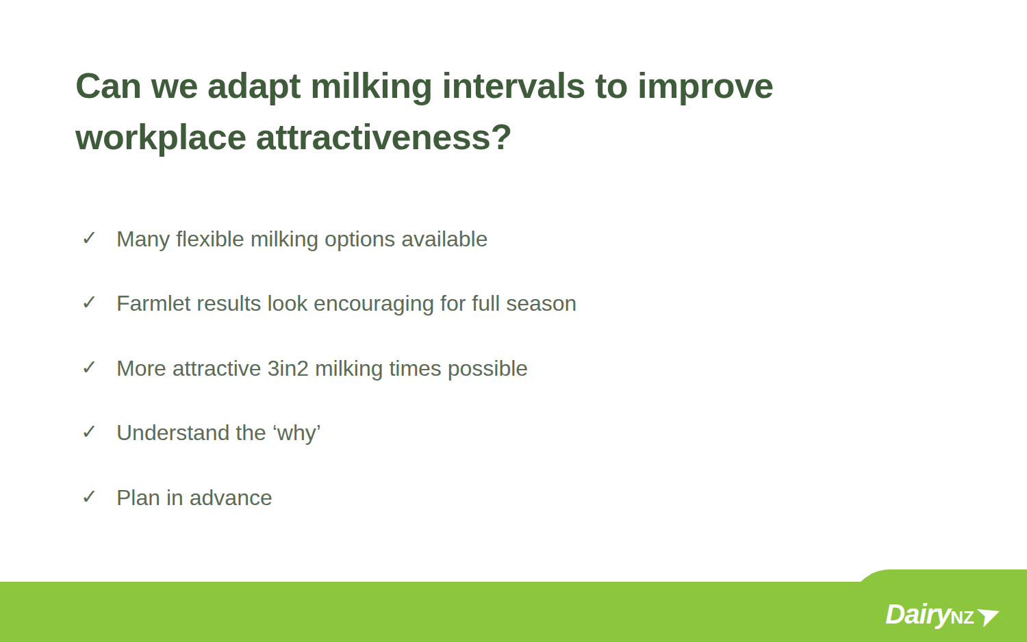Can we adapt milking intervals to improve workplace attractiveness?
Many flexible milking options available
Farmlet results look encouraging for full season
More attractive 3in2 milking times possible
Understand the ‘why’
Plan in advance
DairyNZ➤